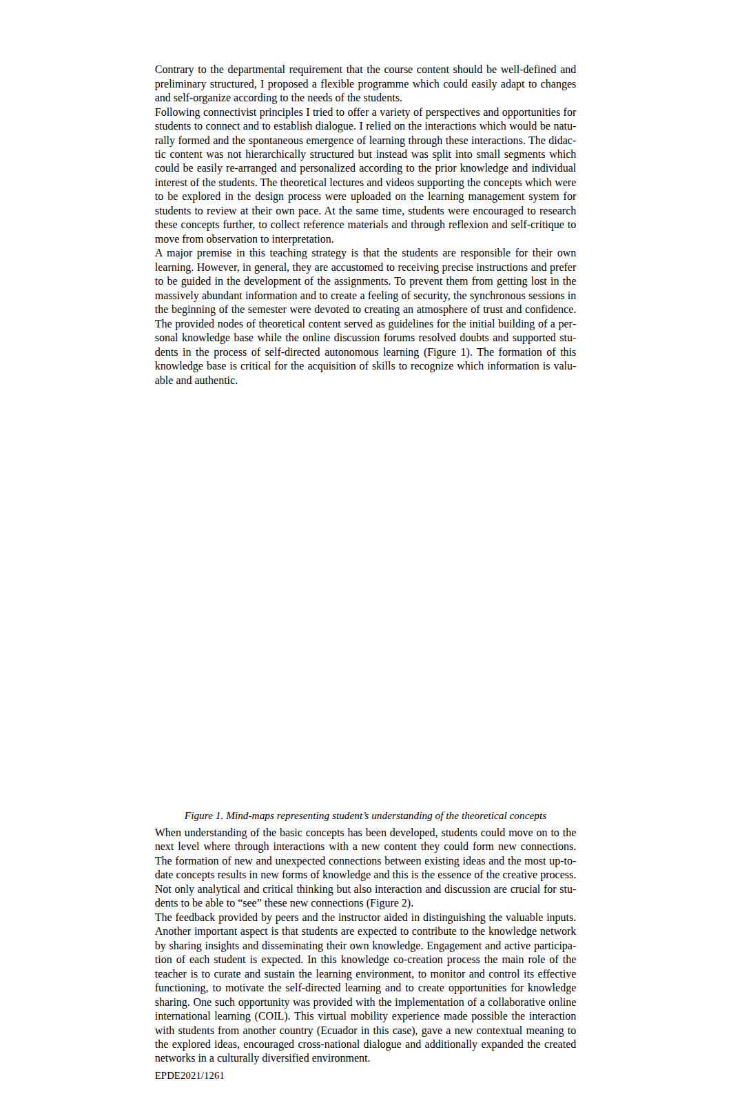Contrary to the departmental requirement that the course content should be well-defined and preliminary structured, I proposed a flexible programme which could easily adapt to changes and self-organize according to the needs of the students.
Following connectivist principles I tried to offer a variety of perspectives and opportunities for students to connect and to establish dialogue. I relied on the interactions which would be naturally formed and the spontaneous emergence of learning through these interactions. The didactic content was not hierarchically structured but instead was split into small segments which could be easily re-arranged and personalized according to the prior knowledge and individual interest of the students. The theoretical lectures and videos supporting the concepts which were to be explored in the design process were uploaded on the learning management system for students to review at their own pace. At the same time, students were encouraged to research these concepts further, to collect reference materials and through reflexion and self-critique to move from observation to interpretation.
A major premise in this teaching strategy is that the students are responsible for their own learning. However, in general, they are accustomed to receiving precise instructions and prefer to be guided in the development of the assignments. To prevent them from getting lost in the massively abundant information and to create a feeling of security, the synchronous sessions in the beginning of the semester were devoted to creating an atmosphere of trust and confidence. The provided nodes of theoretical content served as guidelines for the initial building of a personal knowledge base while the online discussion forums resolved doubts and supported students in the process of self-directed autonomous learning (Figure 1). The formation of this knowledge base is critical for the acquisition of skills to recognize which information is valuable and authentic.
Figure 1. Mind-maps representing student’s understanding of the theoretical concepts
When understanding of the basic concepts has been developed, students could move on to the next level where through interactions with a new content they could form new connections. The formation of new and unexpected connections between existing ideas and the most up-to-date concepts results in new forms of knowledge and this is the essence of the creative process. Not only analytical and critical thinking but also interaction and discussion are crucial for students to be able to “see” these new connections (Figure 2).
The feedback provided by peers and the instructor aided in distinguishing the valuable inputs. Another important aspect is that students are expected to contribute to the knowledge network by sharing insights and disseminating their own knowledge. Engagement and active participation of each student is expected. In this knowledge co-creation process the main role of the teacher is to curate and sustain the learning environment, to monitor and control its effective functioning, to motivate the self-directed learning and to create opportunities for knowledge sharing. One such opportunity was provided with the implementation of a collaborative online international learning (COIL). This virtual mobility experience made possible the interaction with students from another country (Ecuador in this case), gave a new contextual meaning to the explored ideas, encouraged cross-national dialogue and additionally expanded the created networks in a culturally diversified environment.
EPDE2021/1261